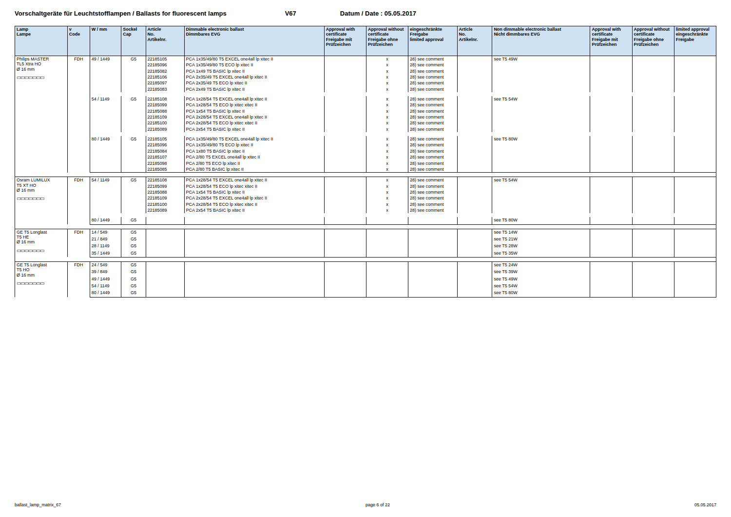Vorschaltgeräte für Leuchtstofflampen / Ballasts for fluorescent lamps V67 Datum / Date : 05.05.2017
| Lamp Lampe | v Code | W / mm | Sockel Cap | Article No. Artikelnr. | Dimmable electronic ballast Dimmbares EVG | Approval with certificate Freigabe mit Prüfzeichen | Approval without certificate Freigabe ohne Prüfzeichen | eingeschränkte Freigabe limited approval | Article No. Artikelnr. | Non dimmable electronic ballast Nicht dimmbares EVG | Approval with certificate Freigabe mit Prüfzeichen | Approval without certificate Freigabe ohne Prüfzeichen | limited approval eingeschränkte Freigabe |
| --- | --- | --- | --- | --- | --- | --- | --- | --- | --- | --- | --- | --- | --- |
| Philips MASTER TL5 Xtra HO Ø 16 mm ▭▭▭▭▭▭▭ | FDH | 49 / 1449 | G5 | 22185105 | PCA 1x35/49/80 T5 EXCEL one4all lp xitec II | | x | 28) see comment | | see T5 49W | | | |
| | | 22185096 | PCA 1x35/49/80 T5 ECO lp xitec II | | x | 28) see comment | | | | | |
| | | 22185082 | PCA 1x49 T5 BASIC lp xitec II | | x | 28) see comment | | | | | |
| | | 22185106 | PCA 2x35/49 T5 EXCEL one4all lp xitec II | | x | 28) see comment | | | | | |
| | | 22185097 | PCA 2x35/49 T5 ECO lp xitec II | | x | 28) see comment | | | | | |
| | | 22185083 | PCA 2x49 T5 BASIC lp xitec II | | x | 28) see comment | | | | | |
| 54 / 1149 | G5 | 22185108 | PCA 1x28/54 T5 EXCEL one4all lp xitec II | | x | 28) see comment | | see T5 54W | | | |
| | | 22185099 | PCA 1x28/54 T5 ECO lp xitec xitec II | | x | 28) see comment | | | | | |
| | | 22185088 | PCA 1x54 T5 BASIC lp xitec II | | x | 28) see comment | | | | | |
| | | 22185109 | PCA 2x28/54 T5 EXCEL one4all lp xitec II | | x | 28) see comment | | | | | |
| | | 22185100 | PCA 2x28/54 T5 ECO lp xitec xitec II | | x | 28) see comment | | | | | |
| | | 22185089 | PCA 2x54 T5 BASIC lp xitec II | | x | 28) see comment | | | | | |
| 80 / 1449 | G5 | 22185105 | PCA 1x35/49/80 T5 EXCEL one4all lp xitec II | | x | 28) see comment | | see T5 80W | | | |
| | | 22185096 | PCA 1x35/49/80 T5 ECO lp xitec II | | x | 28) see comment | | | | | |
| | | 22185084 | PCA 1x80 T5 BASIC lp xitec II | | x | 28) see comment | | | | | |
| | | 22185107 | PCA 2/80 T5 EXCEL one4all lp xitec II | | x | 28) see comment | | | | | |
| | | 22185098 | PCA 2/80 T5 ECO lp xitec II | | x | 28) see comment | | | | | |
| | | 22185085 | PCA 2/80 T5 BASIC lp xitec II | | x | 28) see comment | | | | | |
| Osram LUMILUX T5 XT HO Ø 16 mm ▭▭▭▭▭▭▭ | FDH | 54 / 1149 | G5 | 22185108 | PCA 1x28/54 T5 EXCEL one4all lp xitec II | | x | 28) see comment | | see T5 54W | | | |
| | | 22185099 | PCA 1x28/54 T5 ECO lp xitec xitec II | | x | 28) see comment | | | | | |
| | | 22185088 | PCA 1x54 T5 BASIC lp xitec II | | x | 28) see comment | | | | | |
| | | 22185109 | PCA 2x28/54 T5 EXCEL one4all lp xitec II | | x | 28) see comment | | | | | |
| | | 22185100 | PCA 2x28/54 T5 ECO lp xitec xitec II | | x | 28) see comment | | | | | |
| | | 22185089 | PCA 2x54 T5 BASIC lp xitec II | | x | 28) see comment | | | | | |
| 80 / 1449 | G5 | | | | | | | see T5 80W | | | |
| GE T5 Longlast T5 HE Ø 16 mm ▭▭▭▭▭▭▭ | FDH | 14 / 549 | G5 | | | | | | | see T5 14W | | | |
| 21 / 849 | G5 | | | | | | | see T5 21W | | | |
| 28 / 1149 | G5 | | | | | | | see T5 28W | | | |
| 35 / 1449 | G5 | | | | | | | see T5 35W | | | |
| GE T5 Longlast T5 HO Ø 16 mm ▭▭▭▭▭▭▭ | FDH | 24 / 549 | G5 | | | | | | | see T5 24W | | | |
| 39 / 849 | G5 | | | | | | | see T5 39W | | | |
| 49 / 1449 | G5 | | | | | | | see T5 49W | | | |
| 54 / 1149 | G5 | | | | | | | see T5 54W | | | |
| 80 / 1449 | G5 | | | | | | | see T5 80W | | | |
ballast_lamp_matrix_67 page 6 of 22 05.05.2017